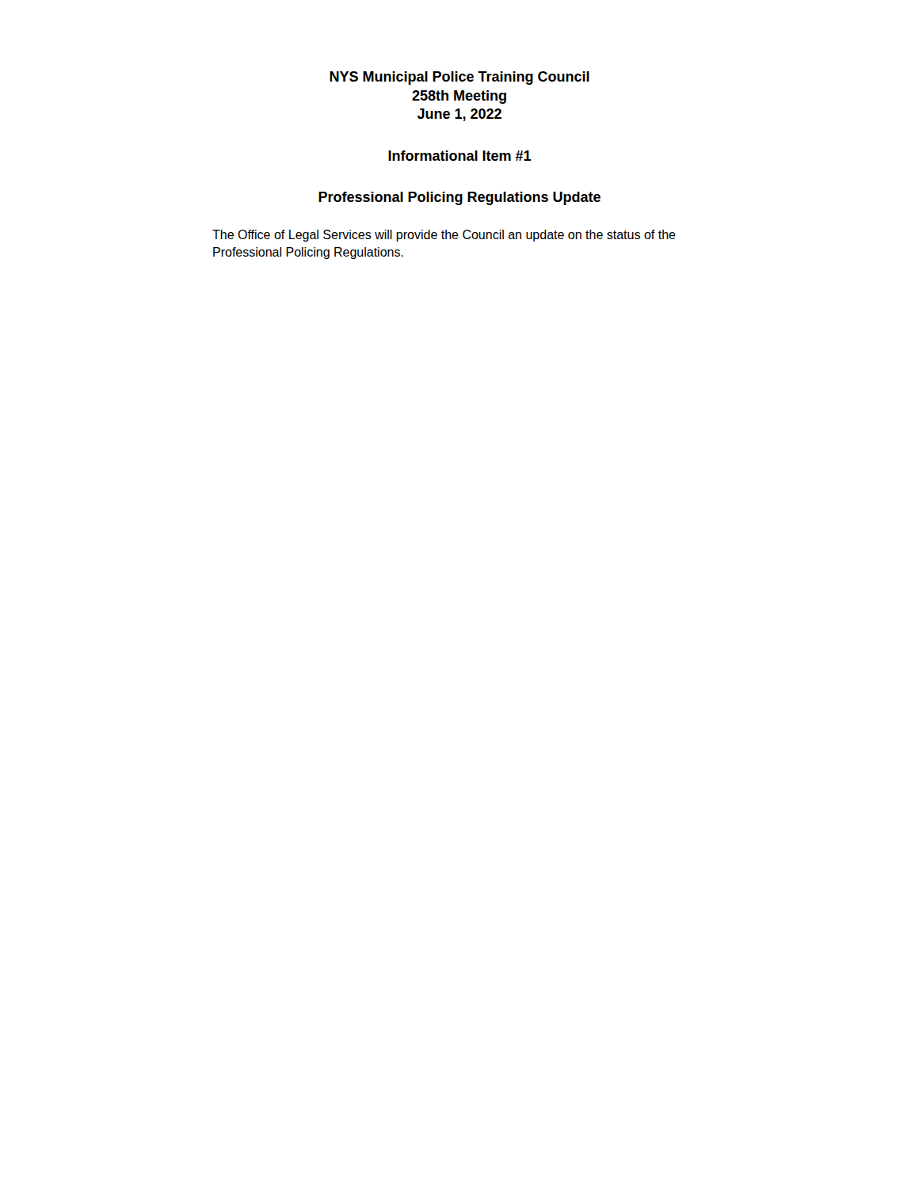NYS Municipal Police Training Council 258th Meeting June 1, 2022
Informational Item #1
Professional Policing Regulations Update
The Office of Legal Services will provide the Council an update on the status of the Professional Policing Regulations.